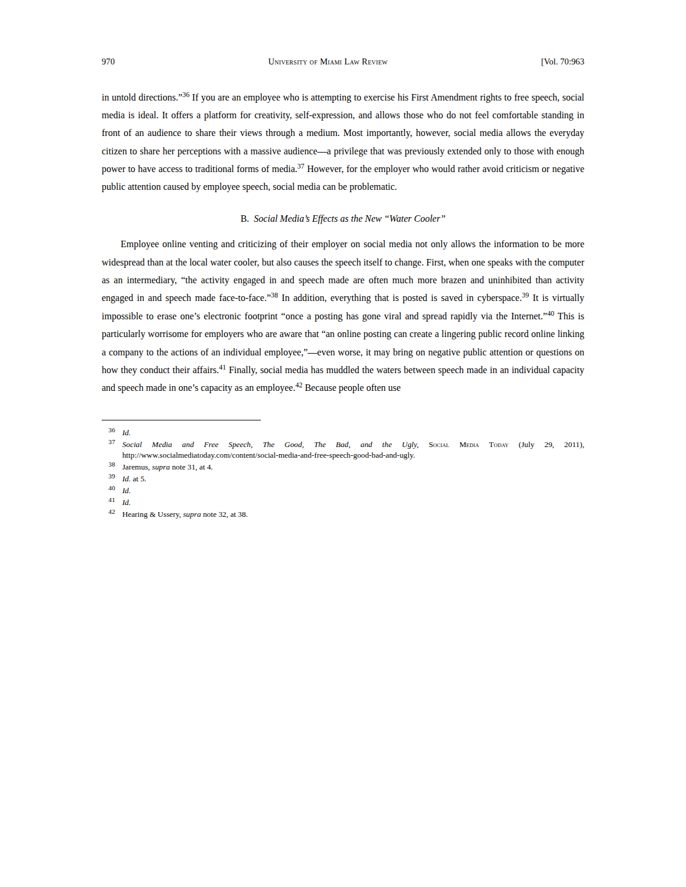970 University of Miami Law Review [Vol. 70:963
in untold directions.”36 If you are an employee who is attempting to exercise his First Amendment rights to free speech, social media is ideal. It offers a platform for creativity, self-expression, and allows those who do not feel comfortable standing in front of an audience to share their views through a medium. Most importantly, however, social media allows the everyday citizen to share her perceptions with a massive audience—a privilege that was previously extended only to those with enough power to have access to traditional forms of media.37 However, for the employer who would rather avoid criticism or negative public attention caused by employee speech, social media can be problematic.
B. Social Media’s Effects as the New “Water Cooler”
Employee online venting and criticizing of their employer on social media not only allows the information to be more widespread than at the local water cooler, but also causes the speech itself to change. First, when one speaks with the computer as an intermediary, “the activity engaged in and speech made are often much more brazen and uninhibited than activity engaged in and speech made face-to-face.”38 In addition, everything that is posted is saved in cyberspace.39 It is virtually impossible to erase one’s electronic footprint “once a posting has gone viral and spread rapidly via the Internet.”40 This is particularly worrisome for employers who are aware that “an online posting can create a lingering public record online linking a company to the actions of an individual employee,”—even worse, it may bring on negative public attention or questions on how they conduct their affairs.41 Finally, social media has muddled the waters between speech made in an individual capacity and speech made in one’s capacity as an employee.42 Because people often use
36
Id.
37
Social Media and Free Speech, The Good, The Bad, and the Ugly, Social Media Today (July 29, 2011), http://www.socialmediatoday.com/content/social-media-and-free-speech-good-bad-and-ugly.
38
Jaremus, supra note 31, at 4.
39
Id. at 5.
40
Id.
41
Id.
42
Hearing & Ussery, supra note 32, at 38.